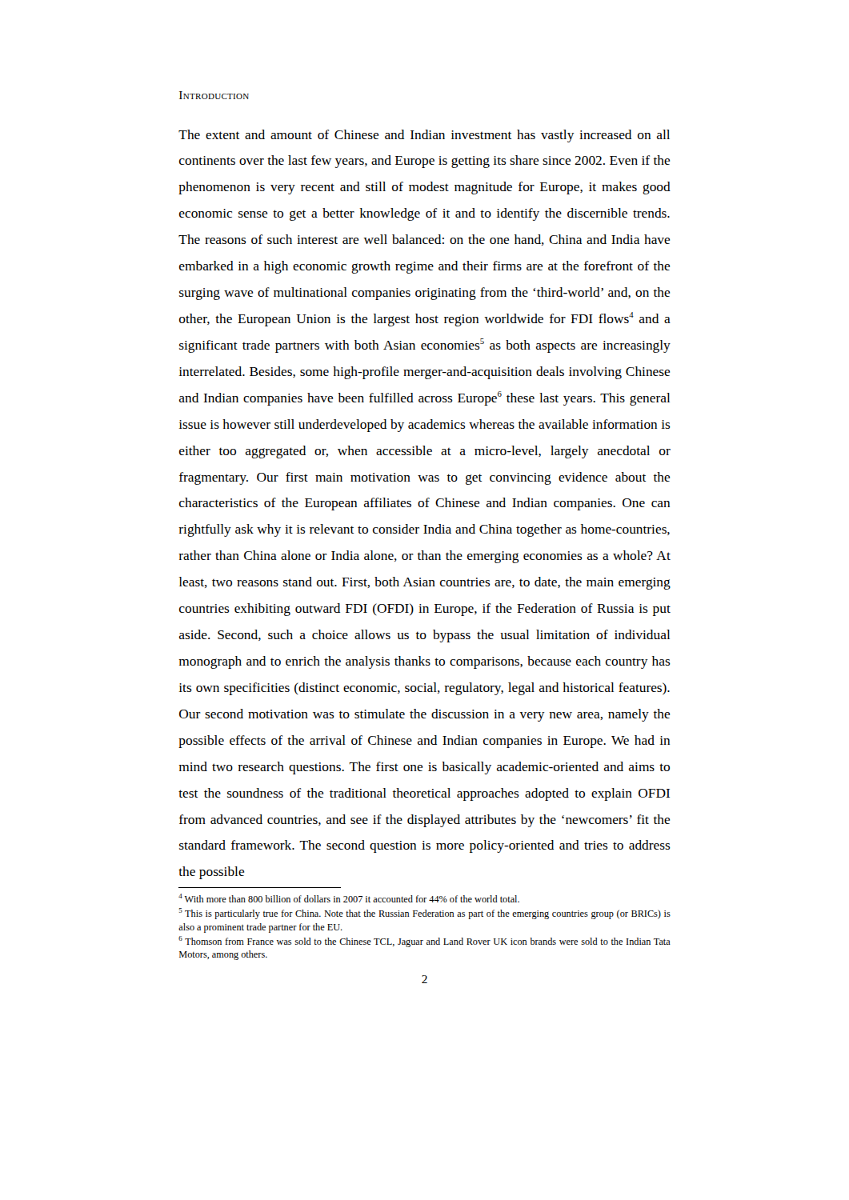Introduction
The extent and amount of Chinese and Indian investment has vastly increased on all continents over the last few years, and Europe is getting its share since 2002. Even if the phenomenon is very recent and still of modest magnitude for Europe, it makes good economic sense to get a better knowledge of it and to identify the discernible trends. The reasons of such interest are well balanced: on the one hand, China and India have embarked in a high economic growth regime and their firms are at the forefront of the surging wave of multinational companies originating from the ‘third-world’ and, on the other, the European Union is the largest host region worldwide for FDI flows4 and a significant trade partners with both Asian economies5 as both aspects are increasingly interrelated. Besides, some high-profile merger-and-acquisition deals involving Chinese and Indian companies have been fulfilled across Europe6 these last years. This general issue is however still underdeveloped by academics whereas the available information is either too aggregated or, when accessible at a micro-level, largely anecdotal or fragmentary. Our first main motivation was to get convincing evidence about the characteristics of the European affiliates of Chinese and Indian companies. One can rightfully ask why it is relevant to consider India and China together as home-countries, rather than China alone or India alone, or than the emerging economies as a whole? At least, two reasons stand out. First, both Asian countries are, to date, the main emerging countries exhibiting outward FDI (OFDI) in Europe, if the Federation of Russia is put aside. Second, such a choice allows us to bypass the usual limitation of individual monograph and to enrich the analysis thanks to comparisons, because each country has its own specificities (distinct economic, social, regulatory, legal and historical features). Our second motivation was to stimulate the discussion in a very new area, namely the possible effects of the arrival of Chinese and Indian companies in Europe. We had in mind two research questions. The first one is basically academic-oriented and aims to test the soundness of the traditional theoretical approaches adopted to explain OFDI from advanced countries, and see if the displayed attributes by the ‘newcomers’ fit the standard framework. The second question is more policy-oriented and tries to address the possible
4 With more than 800 billion of dollars in 2007 it accounted for 44% of the world total.
5 This is particularly true for China. Note that the Russian Federation as part of the emerging countries group (or BRICs) is also a prominent trade partner for the EU.
6 Thomson from France was sold to the Chinese TCL, Jaguar and Land Rover UK icon brands were sold to the Indian Tata Motors, among others.
2